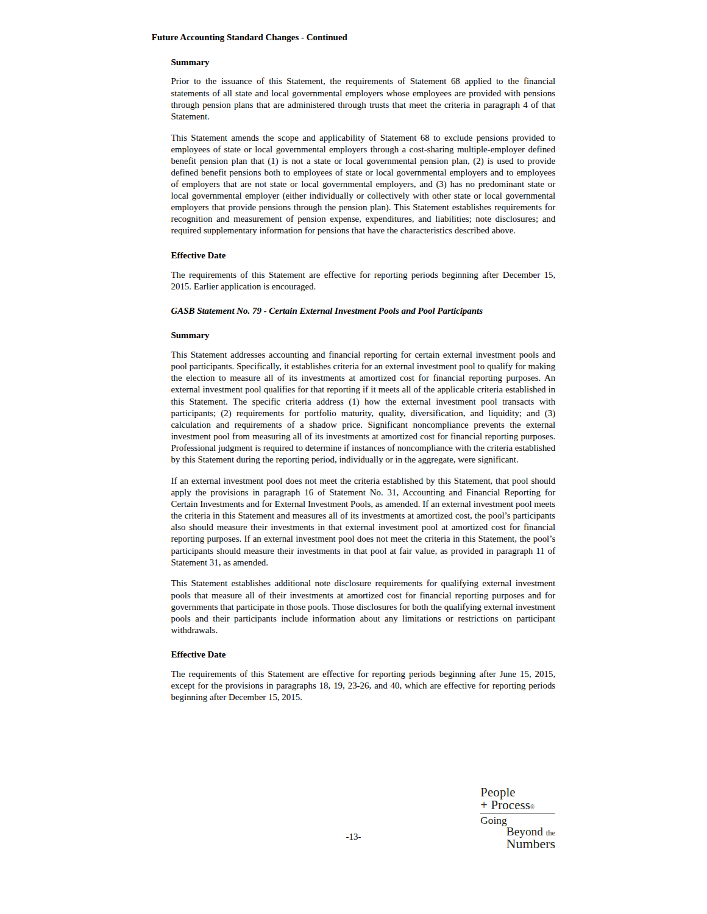Future Accounting Standard Changes - Continued
Summary
Prior to the issuance of this Statement, the requirements of Statement 68 applied to the financial statements of all state and local governmental employers whose employees are provided with pensions through pension plans that are administered through trusts that meet the criteria in paragraph 4 of that Statement.
This Statement amends the scope and applicability of Statement 68 to exclude pensions provided to employees of state or local governmental employers through a cost-sharing multiple-employer defined benefit pension plan that (1) is not a state or local governmental pension plan, (2) is used to provide defined benefit pensions both to employees of state or local governmental employers and to employees of employers that are not state or local governmental employers, and (3) has no predominant state or local governmental employer (either individually or collectively with other state or local governmental employers that provide pensions through the pension plan). This Statement establishes requirements for recognition and measurement of pension expense, expenditures, and liabilities; note disclosures; and required supplementary information for pensions that have the characteristics described above.
Effective Date
The requirements of this Statement are effective for reporting periods beginning after December 15, 2015. Earlier application is encouraged.
GASB Statement No. 79 - Certain External Investment Pools and Pool Participants
Summary
This Statement addresses accounting and financial reporting for certain external investment pools and pool participants. Specifically, it establishes criteria for an external investment pool to qualify for making the election to measure all of its investments at amortized cost for financial reporting purposes. An external investment pool qualifies for that reporting if it meets all of the applicable criteria established in this Statement. The specific criteria address (1) how the external investment pool transacts with participants; (2) requirements for portfolio maturity, quality, diversification, and liquidity; and (3) calculation and requirements of a shadow price. Significant noncompliance prevents the external investment pool from measuring all of its investments at amortized cost for financial reporting purposes. Professional judgment is required to determine if instances of noncompliance with the criteria established by this Statement during the reporting period, individually or in the aggregate, were significant.
If an external investment pool does not meet the criteria established by this Statement, that pool should apply the provisions in paragraph 16 of Statement No. 31, Accounting and Financial Reporting for Certain Investments and for External Investment Pools, as amended. If an external investment pool meets the criteria in this Statement and measures all of its investments at amortized cost, the pool’s participants also should measure their investments in that external investment pool at amortized cost for financial reporting purposes. If an external investment pool does not meet the criteria in this Statement, the pool’s participants should measure their investments in that pool at fair value, as provided in paragraph 11 of Statement 31, as amended.
This Statement establishes additional note disclosure requirements for qualifying external investment pools that measure all of their investments at amortized cost for financial reporting purposes and for governments that participate in those pools. Those disclosures for both the qualifying external investment pools and their participants include information about any limitations or restrictions on participant withdrawals.
Effective Date
The requirements of this Statement are effective for reporting periods beginning after June 15, 2015, except for the provisions in paragraphs 18, 19, 23-26, and 40, which are effective for reporting periods beginning after December 15, 2015.
-13-
People
+ Process®
Going
Beyond the
Numbers